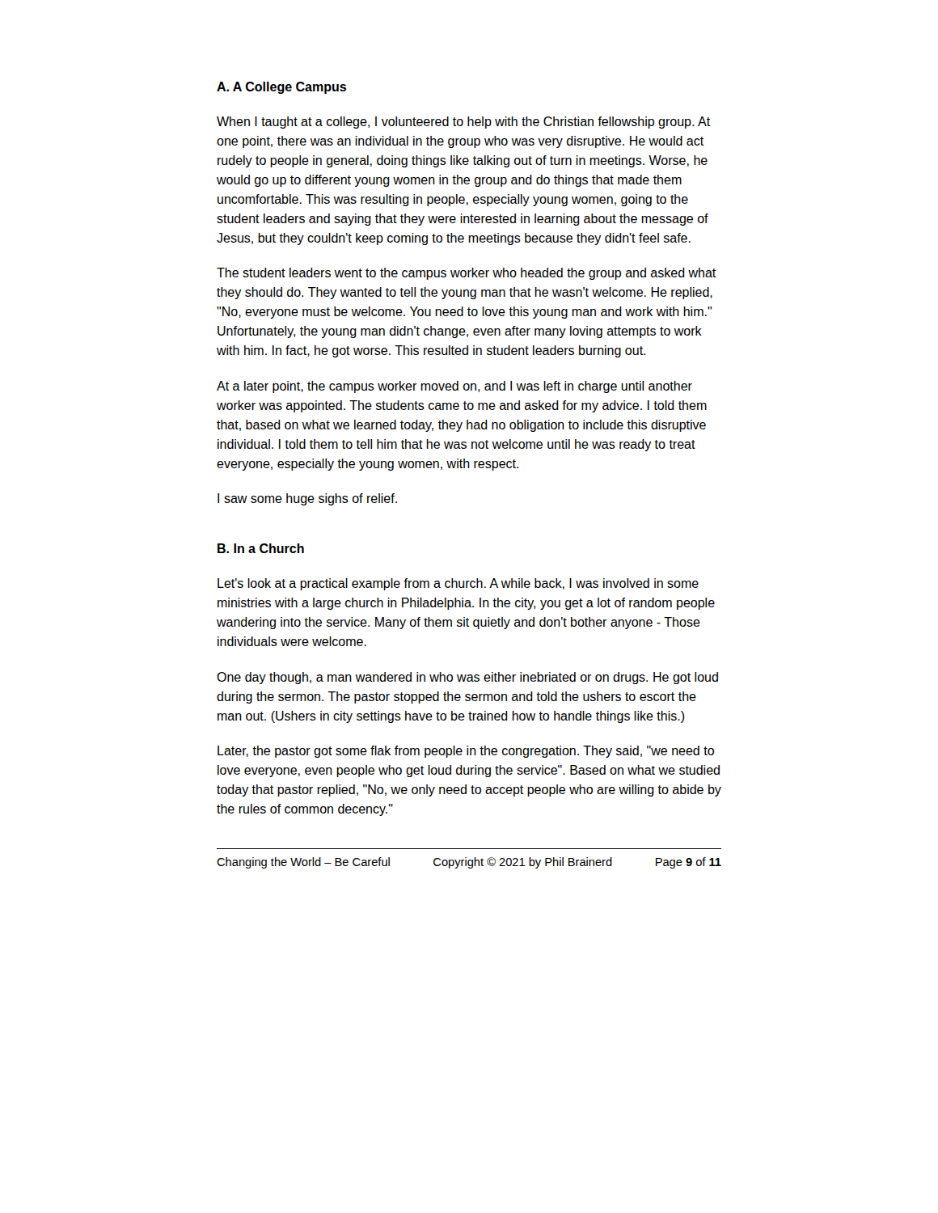A. A College Campus
When I taught at a college, I volunteered to help with the Christian fellowship group. At one point, there was an individual in the group who was very disruptive. He would act rudely to people in general, doing things like talking out of turn in meetings. Worse, he would go up to different young women in the group and do things that made them uncomfortable. This was resulting in people, especially young women, going to the student leaders and saying that they were interested in learning about the message of Jesus, but they couldn't keep coming to the meetings because they didn't feel safe.
The student leaders went to the campus worker who headed the group and asked what they should do. They wanted to tell the young man that he wasn't welcome. He replied, "No, everyone must be welcome. You need to love this young man and work with him." Unfortunately, the young man didn't change, even after many loving attempts to work with him. In fact, he got worse. This resulted in student leaders burning out.
At a later point, the campus worker moved on, and I was left in charge until another worker was appointed. The students came to me and asked for my advice. I told them that, based on what we learned today, they had no obligation to include this disruptive individual. I told them to tell him that he was not welcome until he was ready to treat everyone, especially the young women, with respect.
I saw some huge sighs of relief.
B. In a Church
Let's look at a practical example from a church. A while back, I was involved in some ministries with a large church in Philadelphia. In the city, you get a lot of random people wandering into the service. Many of them sit quietly and don't bother anyone - Those individuals were welcome.
One day though, a man wandered in who was either inebriated or on drugs. He got loud during the sermon. The pastor stopped the sermon and told the ushers to escort the man out. (Ushers in city settings have to be trained how to handle things like this.)
Later, the pastor got some flak from people in the congregation. They said, "we need to love everyone, even people who get loud during the service". Based on what we studied today that pastor replied, "No, we only need to accept people who are willing to abide by the rules of common decency."
Changing the World – Be Careful Copyright © 2021 by Phil Brainerd Page 9 of 11